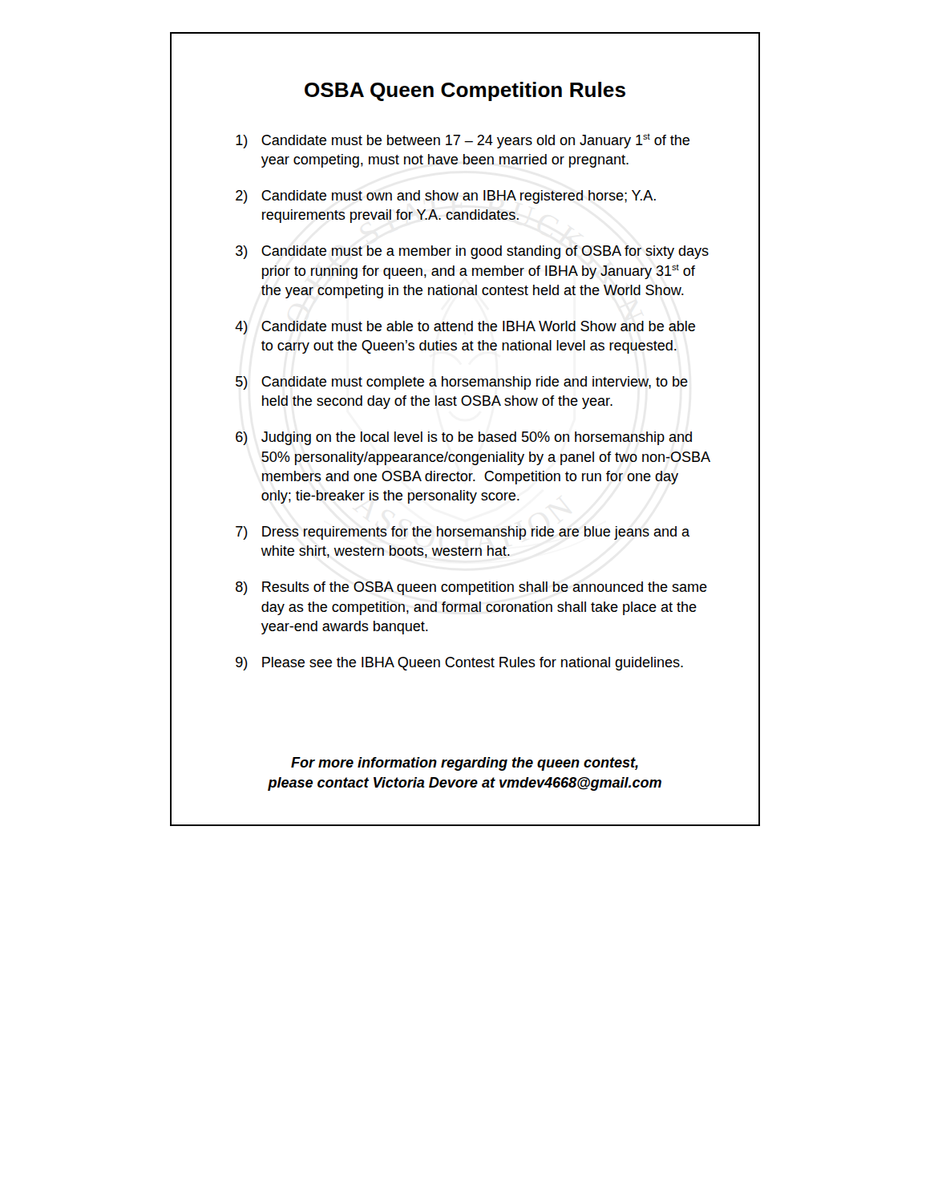OHIO STATE BUCKSKIN ASSOCIATION
OSBA Queen Competition Rules
Candidate must be between 17 – 24 years old on January 1st of the year competing, must not have been married or pregnant.
Candidate must own and show an IBHA registered horse; Y.A. requirements prevail for Y.A. candidates.
Candidate must be a member in good standing of OSBA for sixty days prior to running for queen, and a member of IBHA by January 31st of the year competing in the national contest held at the World Show.
Candidate must be able to attend the IBHA World Show and be able to carry out the Queen’s duties at the national level as requested.
Candidate must complete a horsemanship ride and interview, to be held the second day of the last OSBA show of the year.
Judging on the local level is to be based 50% on horsemanship and 50% personality/appearance/congeniality by a panel of two non-OSBA members and one OSBA director. Competition to run for one day only; tie-breaker is the personality score.
Dress requirements for the horsemanship ride are blue jeans and a white shirt, western boots, western hat.
Results of the OSBA queen competition shall be announced the same day as the competition, and formal coronation shall take place at the year-end awards banquet.
Please see the IBHA Queen Contest Rules for national guidelines.
For more information regarding the queen contest,
please contact Victoria Devore at vmdev4668@gmail.com